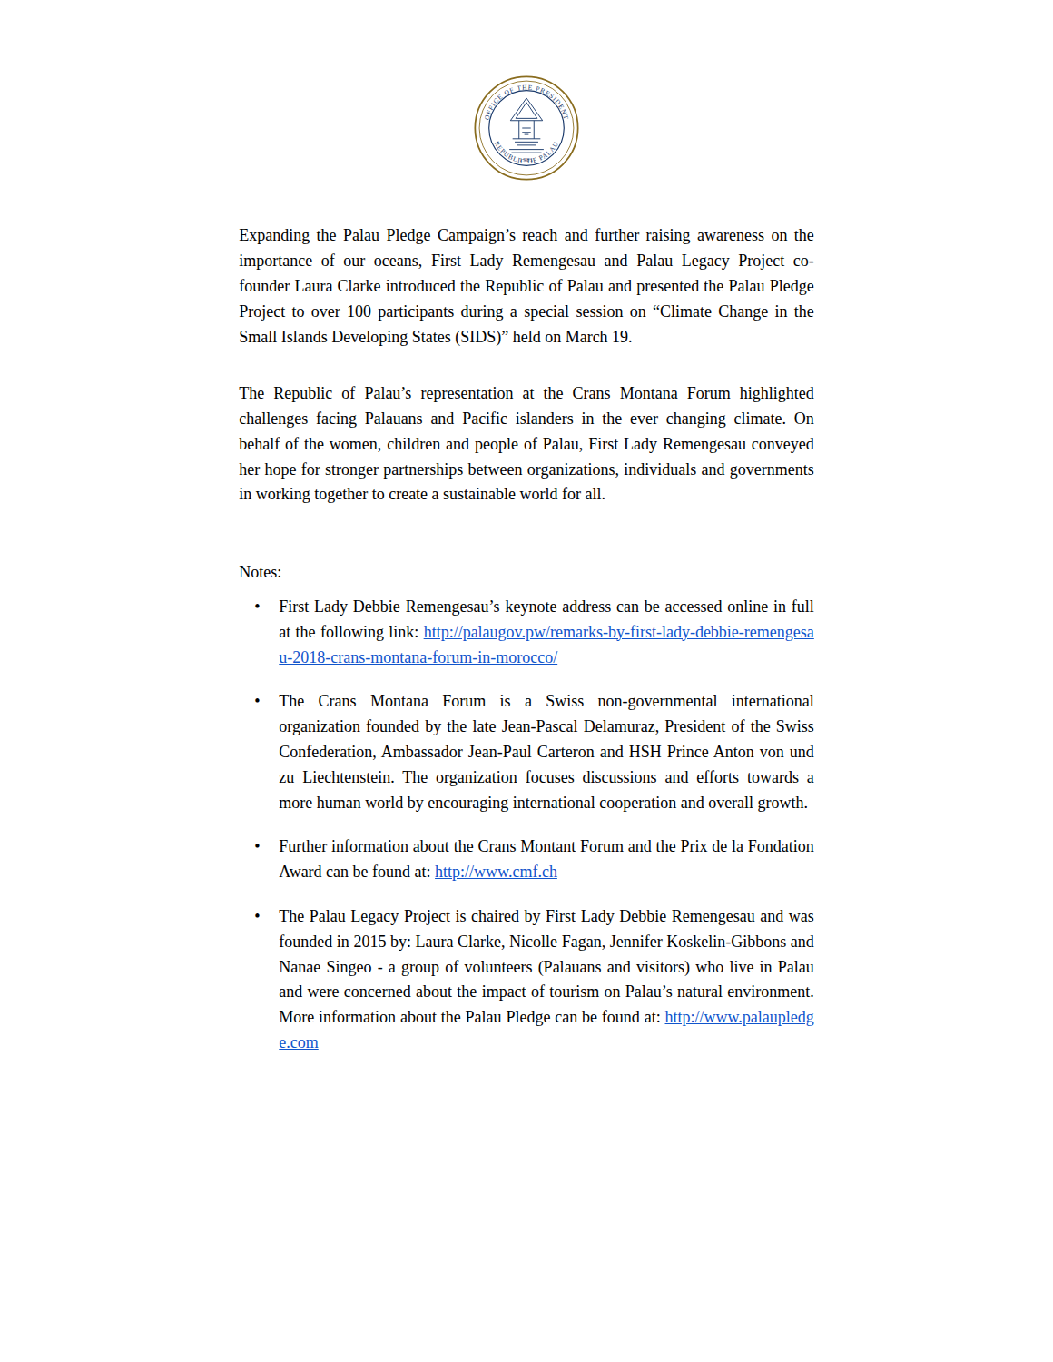OFFICE OF THE PRESIDENT REPUBLIC OF PALAU 1981
Expanding the Palau Pledge Campaign’s reach and further raising awareness on the importance of our oceans, First Lady Remengesau and Palau Legacy Project co-founder Laura Clarke introduced the Republic of Palau and presented the Palau Pledge Project to over 100 participants during a special session on “Climate Change in the Small Islands Developing States (SIDS)” held on March 19.
The Republic of Palau’s representation at the Crans Montana Forum highlighted challenges facing Palauans and Pacific islanders in the ever changing climate. On behalf of the women, children and people of Palau, First Lady Remengesau conveyed her hope for stronger partnerships between organizations, individuals and governments in working together to create a sustainable world for all.
Notes:
First Lady Debbie Remengesau’s keynote address can be accessed online in full at the following link: http://palaugov.pw/remarks-by-first-lady-debbie-remengesau-2018-crans-montana-forum-in-morocco/
The Crans Montana Forum is a Swiss non-governmental international organization founded by the late Jean-Pascal Delamuraz, President of the Swiss Confederation, Ambassador Jean-Paul Carteron and HSH Prince Anton von und zu Liechtenstein. The organization focuses discussions and efforts towards a more human world by encouraging international cooperation and overall growth.
Further information about the Crans Montant Forum and the Prix de la Fondation Award can be found at: http://www.cmf.ch
The Palau Legacy Project is chaired by First Lady Debbie Remengesau and was founded in 2015 by: Laura Clarke, Nicolle Fagan, Jennifer Koskelin-Gibbons and Nanae Singeo - a group of volunteers (Palauans and visitors) who live in Palau and were concerned about the impact of tourism on Palau’s natural environment. More information about the Palau Pledge can be found at: http://www.palaupledge.com